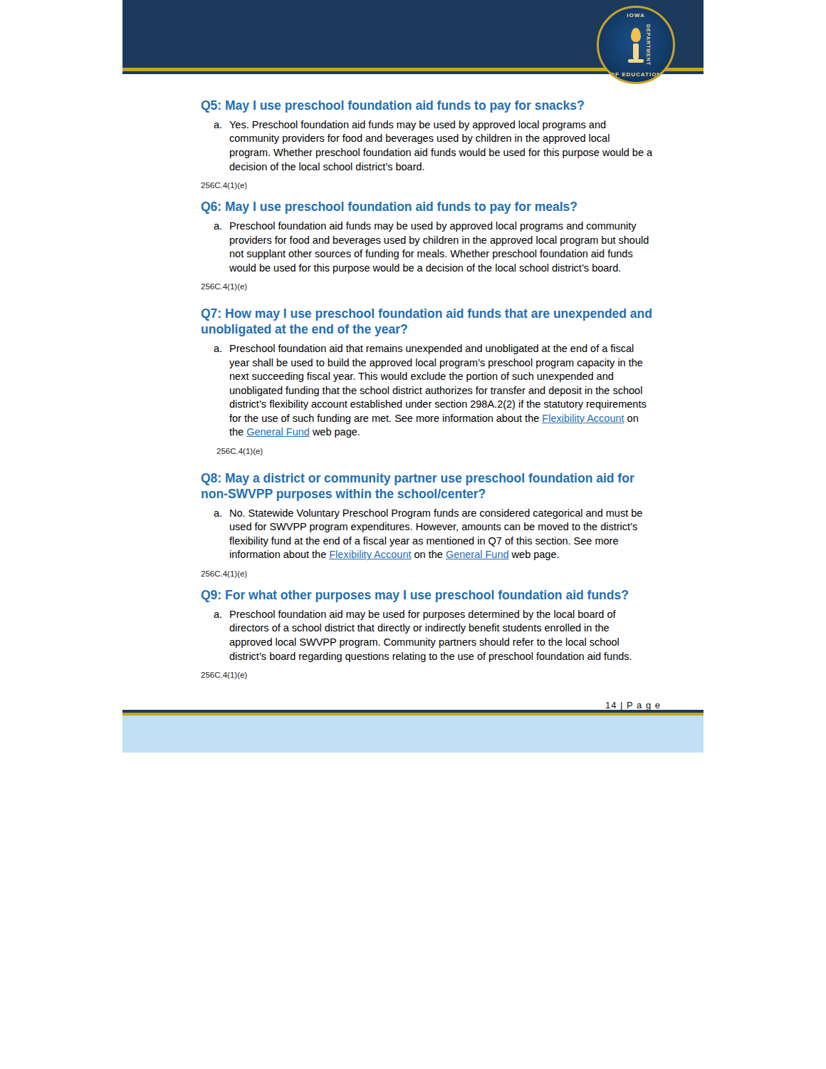IOWA
DEPARTMENT
OF EDUCATION
Q5: May I use preschool foundation aid funds to pay for snacks?
Yes. Preschool foundation aid funds may be used by approved local programs and community providers for food and beverages used by children in the approved local program. Whether preschool foundation aid funds would be used for this purpose would be a decision of the local school district’s board.
256C.4(1)(e)
Q6: May I use preschool foundation aid funds to pay for meals?
Preschool foundation aid funds may be used by approved local programs and community providers for food and beverages used by children in the approved local program but should not supplant other sources of funding for meals. Whether preschool foundation aid funds would be used for this purpose would be a decision of the local school district’s board.
256C.4(1)(e)
Q7: How may I use preschool foundation aid funds that are unexpended and unobligated at the end of the year?
Preschool foundation aid that remains unexpended and unobligated at the end of a fiscal year shall be used to build the approved local program’s preschool program capacity in the next succeeding fiscal year. This would exclude the portion of such unexpended and unobligated funding that the school district authorizes for transfer and deposit in the school district’s flexibility account established under section 298A.2(2) if the statutory requirements for the use of such funding are met. See more information about the Flexibility Account on the General Fund web page.
256C.4(1)(e)
Q8: May a district or community partner use preschool foundation aid for non-SWVPP purposes within the school/center?
No. Statewide Voluntary Preschool Program funds are considered categorical and must be used for SWVPP program expenditures. However, amounts can be moved to the district’s flexibility fund at the end of a fiscal year as mentioned in Q7 of this section. See more information about the Flexibility Account on the General Fund web page.
256C.4(1)(e)
Q9: For what other purposes may I use preschool foundation aid funds?
Preschool foundation aid may be used for purposes determined by the local board of directors of a school district that directly or indirectly benefit students enrolled in the approved local SWVPP program. Community partners should refer to the local school district’s board regarding questions relating to the use of preschool foundation aid funds.
256C.4(1)(e)
14 | P a g e